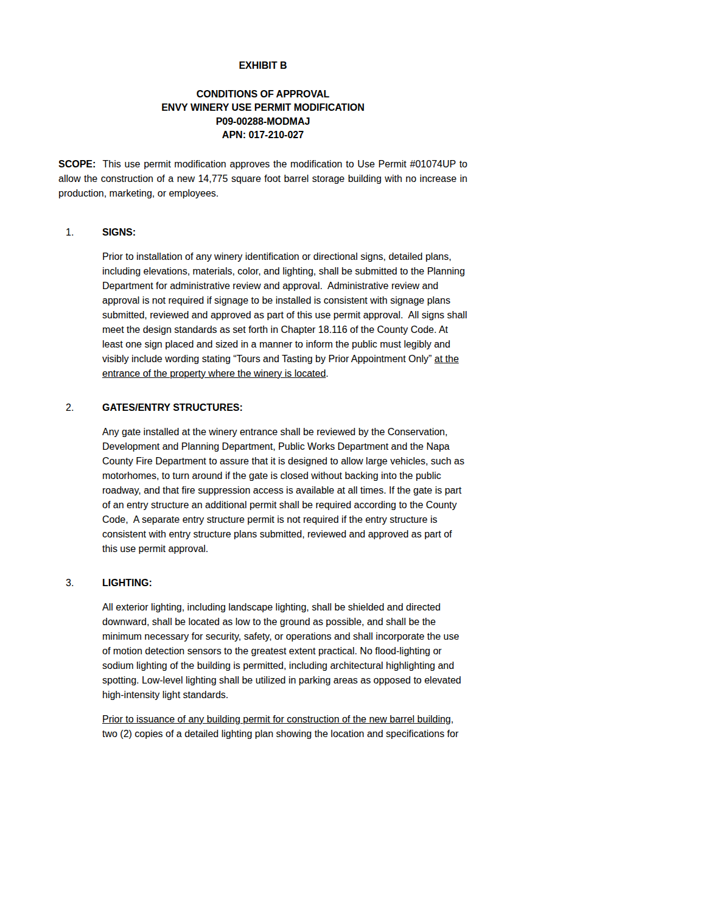EXHIBIT B
CONDITIONS OF APPROVAL
ENVY WINERY USE PERMIT MODIFICATION
P09-00288-MODMAJ
APN: 017-210-027
SCOPE: This use permit modification approves the modification to Use Permit #01074UP to allow the construction of a new 14,775 square foot barrel storage building with no increase in production, marketing, or employees.
1. SIGNS:
Prior to installation of any winery identification or directional signs, detailed plans, including elevations, materials, color, and lighting, shall be submitted to the Planning Department for administrative review and approval. Administrative review and approval is not required if signage to be installed is consistent with signage plans submitted, reviewed and approved as part of this use permit approval. All signs shall meet the design standards as set forth in Chapter 18.116 of the County Code. At least one sign placed and sized in a manner to inform the public must legibly and visibly include wording stating “Tours and Tasting by Prior Appointment Only” at the entrance of the property where the winery is located.
2. GATES/ENTRY STRUCTURES:
Any gate installed at the winery entrance shall be reviewed by the Conservation, Development and Planning Department, Public Works Department and the Napa County Fire Department to assure that it is designed to allow large vehicles, such as motorhomes, to turn around if the gate is closed without backing into the public roadway, and that fire suppression access is available at all times. If the gate is part of an entry structure an additional permit shall be required according to the County Code, A separate entry structure permit is not required if the entry structure is consistent with entry structure plans submitted, reviewed and approved as part of this use permit approval.
3. LIGHTING:
All exterior lighting, including landscape lighting, shall be shielded and directed downward, shall be located as low to the ground as possible, and shall be the minimum necessary for security, safety, or operations and shall incorporate the use of motion detection sensors to the greatest extent practical. No flood-lighting or sodium lighting of the building is permitted, including architectural highlighting and spotting. Low-level lighting shall be utilized in parking areas as opposed to elevated high-intensity light standards.
Prior to issuance of any building permit for construction of the new barrel building, two (2) copies of a detailed lighting plan showing the location and specifications for